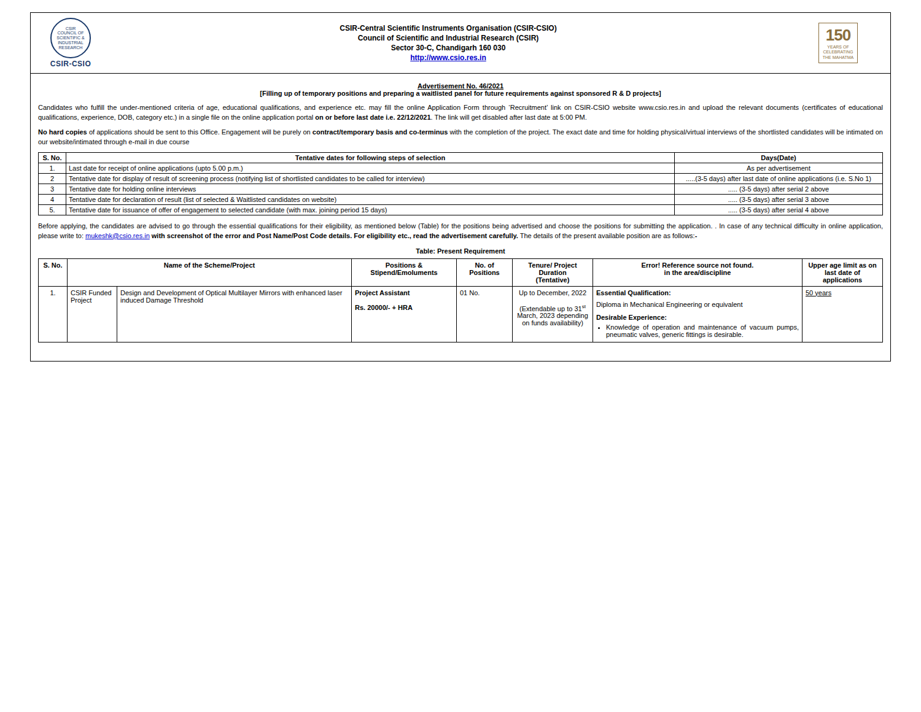CSIR
COUNCIL OF
SCIENTIFIC &
INDUSTRIAL
RESEARCH
CSIR-CSIO
CSIR-Central Scientific Instruments Organisation (CSIR-CSIO)
Council of Scientific and Industrial Research (CSIR)
Sector 30-C, Chandigarh 160 030
http://www.csio.res.in
150
YEARS OF
CELEBRATING
THE MAHATMA
Advertisement No. 46/2021
[Filling up of temporary positions and preparing a waitlisted panel for future requirements against sponsored R & D projects]
Candidates who fulfill the under-mentioned criteria of age, educational qualifications, and experience etc. may fill the online Application Form through ‘Recruitment’ link on CSIR-CSIO website www.csio.res.in and upload the relevant documents (certificates of educational qualifications, experience, DOB, category etc.) in a single file on the online application portal on or before last date i.e. 22/12/2021. The link will get disabled after last date at 5:00 PM.
No hard copies of applications should be sent to this Office. Engagement will be purely on contract/temporary basis and co-terminus with the completion of the project. The exact date and time for holding physical/virtual interviews of the shortlisted candidates will be intimated on our website/intimated through e-mail in due course
| S. No. | Tentative dates for following steps of selection | Days(Date) |
| --- | --- | --- |
| 1. | Last date for receipt of online applications (upto 5.00 p.m.) | As per advertisement |
| 2 | Tentative date for display of result of screening process (notifying list of shortlisted candidates to be called for interview) | .....(3-5 days) after last date of online applications (i.e. S.No 1) |
| 3 | Tentative date for holding online interviews | ..... (3-5 days) after serial 2 above |
| 4 | Tentative date for declaration of result (list of selected & Waitlisted candidates on website) | ..... (3-5 days) after serial 3 above |
| 5. | Tentative date for issuance of offer of engagement to selected candidate (with max. joining period 15 days) | ..... (3-5 days) after serial 4 above |
Before applying, the candidates are advised to go through the essential qualifications for their eligibility, as mentioned below (Table) for the positions being advertised and choose the positions for submitting the application. . In case of any technical difficulty in online application, please write to: mukeshk@csio.res.in with screenshot of the error and Post Name/Post Code details. For eligibility etc., read the advertisement carefully. The details of the present available position are as follows:-
Table: Present Requirement
| S. No. | Name of the Scheme/Project | Positions & Stipend/Emoluments | No. of Positions | Tenure/ Project Duration (Tentative) | Error! Reference source not found. in the area/discipline | Upper age limit as on last date of applications |
| --- | --- | --- | --- | --- | --- | --- |
| 1. | CSIR Funded Project | Design and Development of Optical Multilayer Mirrors with enhanced laser induced Damage Threshold | Project Assistant Rs. 20000/- + HRA | 01 No. | Up to December, 2022 (Extendable up to 31 st March, 2023 depending on funds availability) | Essential Qualification: Diploma in Mechanical Engineering or equivalent Desirable Experience: Knowledge of operation and maintenance of vacuum pumps, pneumatic valves, generic fittings is desirable. | 50 years |